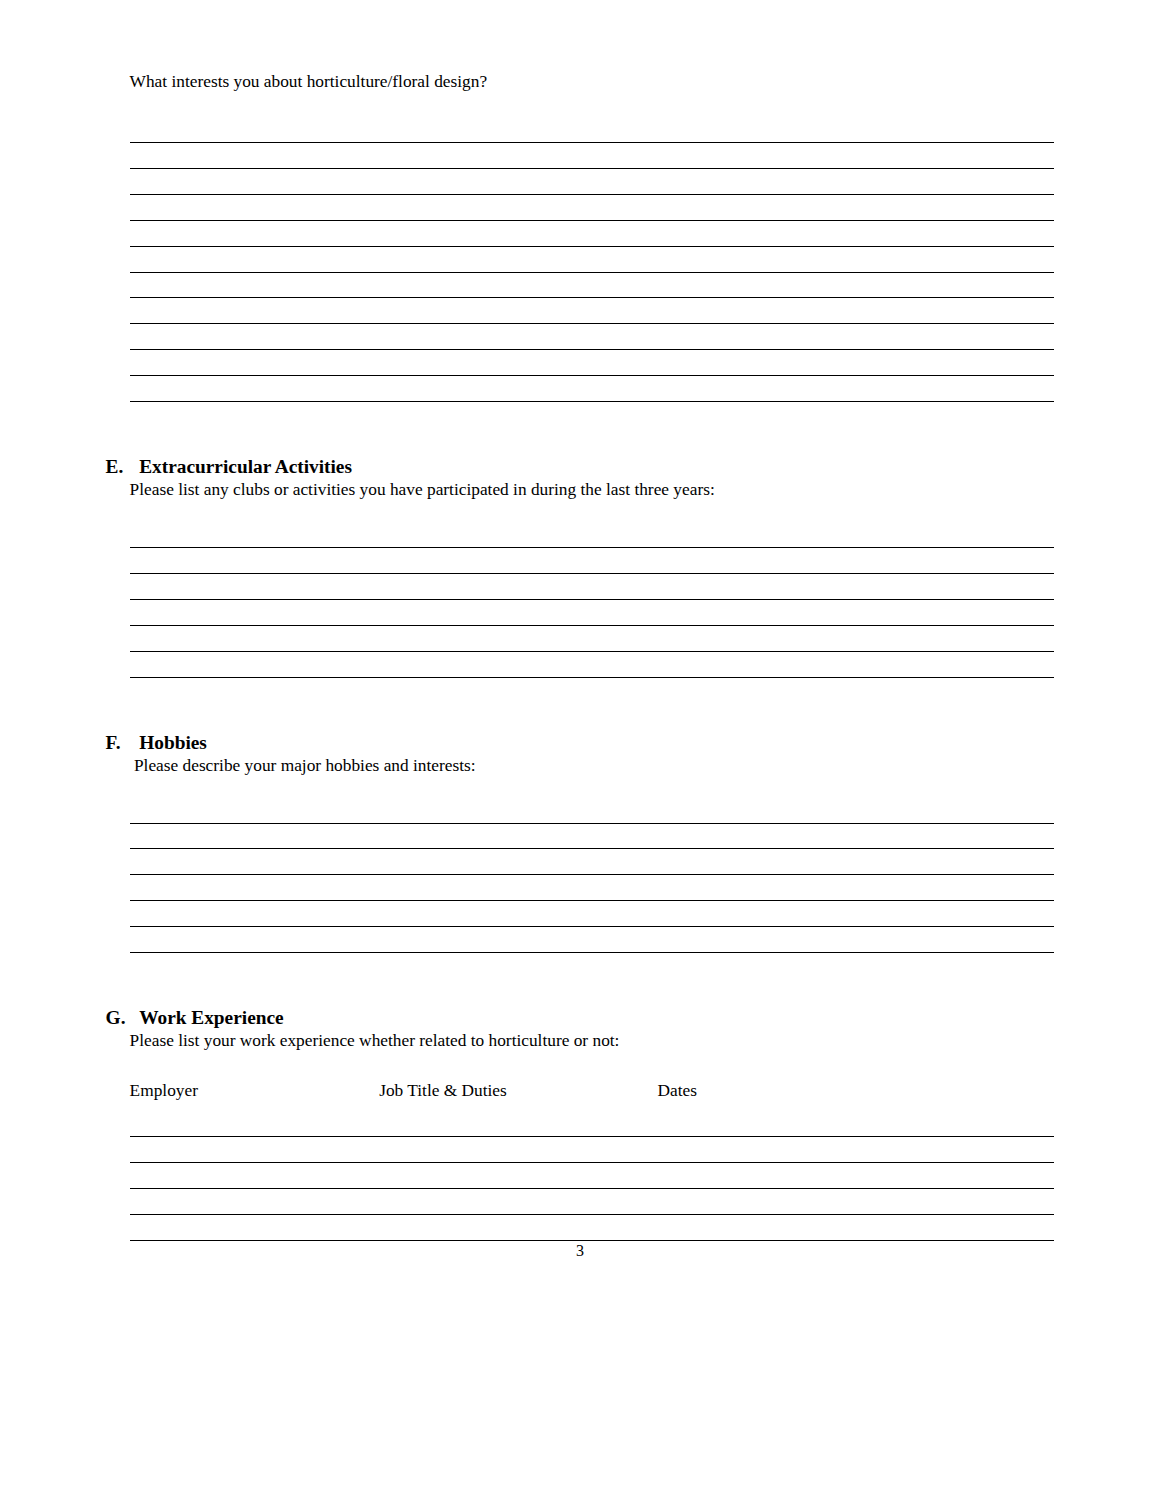What interests you about horticulture/floral design?
E. Extracurricular Activities
Please list any clubs or activities you have participated in during the last three years:
F. Hobbies
Please describe your major hobbies and interests:
G. Work Experience
Please list your work experience whether related to horticulture or not:
Employer
Job Title & Duties
Dates
3